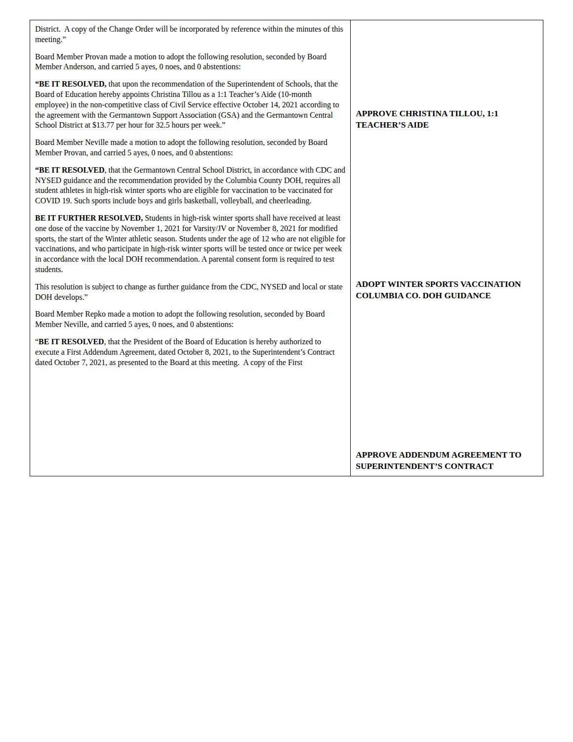| District. A copy of the Change Order will be incorporated by reference within the minutes of this meeting.” Board Member Provan made a motion to adopt the following resolution, seconded by Board Member Anderson, and carried 5 ayes, 0 noes, and 0 abstentions: “BE IT RESOLVED, that upon the recommendation of the Superintendent of Schools, that the Board of Education hereby appoints Christina Tillou as a 1:1 Teacher’s Aide (10-month employee) in the non-competitive class of Civil Service effective October 14, 2021 according to the agreement with the Germantown Support Association (GSA) and the Germantown Central School District at $13.77 per hour for 32.5 hours per week.” Board Member Neville made a motion to adopt the following resolution, seconded by Board Member Provan, and carried 5 ayes, 0 noes, and 0 abstentions: “BE IT RESOLVED , that the Germantown Central School District, in accordance with CDC and NYSED guidance and the recommendation provided by the Columbia County DOH, requires all student athletes in high-risk winter sports who are eligible for vaccination to be vaccinated for COVID 19. Such sports include boys and girls basketball, volleyball, and cheerleading. BE IT FURTHER RESOLVED, Students in high-risk winter sports shall have received at least one dose of the vaccine by November 1, 2021 for Varsity/JV or November 8, 2021 for modified sports, the start of the Winter athletic season. Students under the age of 12 who are not eligible for vaccinations, and who participate in high-risk winter sports will be tested once or twice per week in accordance with the local DOH recommendation. A parental consent form is required to test students. This resolution is subject to change as further guidance from the CDC, NYSED and local or state DOH develops.” Board Member Repko made a motion to adopt the following resolution, seconded by Board Member Neville, and carried 5 ayes, 0 noes, and 0 abstentions: “ BE IT RESOLVED , that the President of the Board of Education is hereby authorized to execute a First Addendum Agreement, dated October 8, 2021, to the Superintendent’s Contract dated October 7, 2021, as presented to the Board at this meeting. A copy of the First | Approve Christina Tillou, 1:1 Teacher’s Aide Adopt Winter Sports Vaccination Columbia Co. DOH Guidance Approve Addendum Agreement to Superintendent’s Contract |